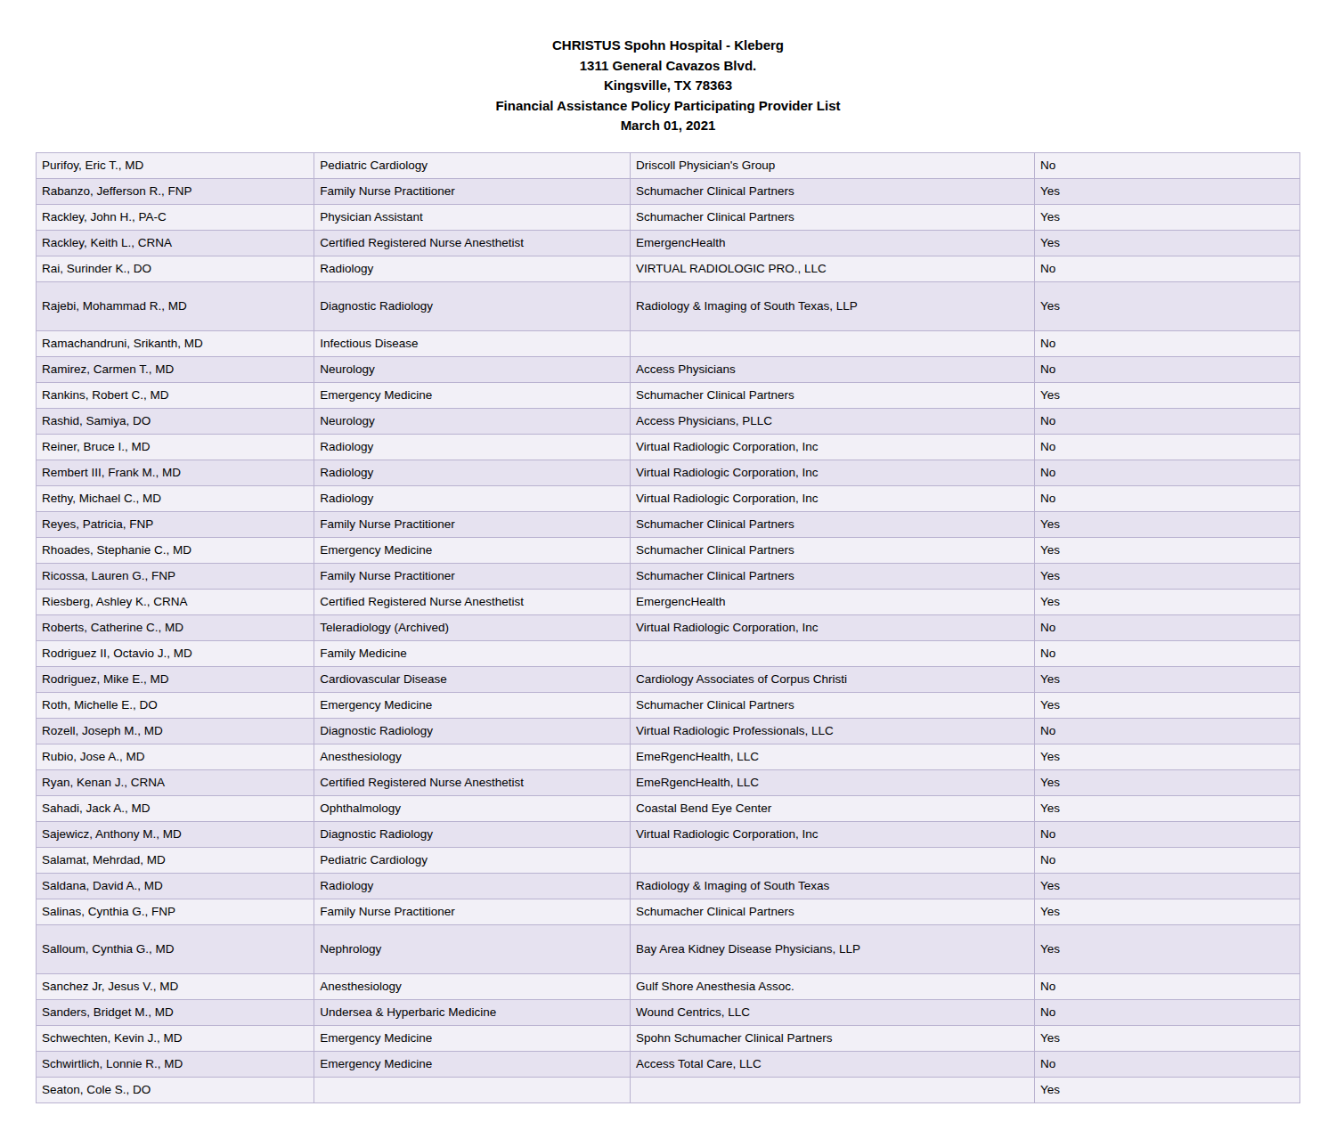CHRISTUS Spohn Hospital - Kleberg
1311 General Cavazos Blvd.
Kingsville, TX 78363
Financial Assistance Policy Participating Provider List
March 01, 2021
| Purifoy, Eric T., MD | Pediatric Cardiology | Driscoll Physician's Group | No |
| Rabanzo, Jefferson R., FNP | Family Nurse Practitioner | Schumacher Clinical Partners | Yes |
| Rackley, John H., PA-C | Physician Assistant | Schumacher Clinical Partners | Yes |
| Rackley, Keith L., CRNA | Certified Registered Nurse Anesthetist | EmergencHealth | Yes |
| Rai, Surinder K., DO | Radiology | VIRTUAL RADIOLOGIC PRO., LLC | No |
| Rajebi, Mohammad R., MD | Diagnostic Radiology | Radiology & Imaging of South Texas, LLP | Yes |
| Ramachandruni, Srikanth, MD | Infectious Disease | | No |
| Ramirez, Carmen T., MD | Neurology | Access Physicians | No |
| Rankins, Robert C., MD | Emergency Medicine | Schumacher Clinical Partners | Yes |
| Rashid, Samiya, DO | Neurology | Access Physicians, PLLC | No |
| Reiner, Bruce I., MD | Radiology | Virtual Radiologic Corporation, Inc | No |
| Rembert III, Frank M., MD | Radiology | Virtual Radiologic Corporation, Inc | No |
| Rethy, Michael C., MD | Radiology | Virtual Radiologic Corporation, Inc | No |
| Reyes, Patricia, FNP | Family Nurse Practitioner | Schumacher Clinical Partners | Yes |
| Rhoades, Stephanie C., MD | Emergency Medicine | Schumacher Clinical Partners | Yes |
| Ricossa, Lauren G., FNP | Family Nurse Practitioner | Schumacher Clinical Partners | Yes |
| Riesberg, Ashley K., CRNA | Certified Registered Nurse Anesthetist | EmergencHealth | Yes |
| Roberts, Catherine C., MD | Teleradiology (Archived) | Virtual Radiologic Corporation, Inc | No |
| Rodriguez II, Octavio J., MD | Family Medicine | | No |
| Rodriguez, Mike E., MD | Cardiovascular Disease | Cardiology Associates of Corpus Christi | Yes |
| Roth, Michelle E., DO | Emergency Medicine | Schumacher Clinical Partners | Yes |
| Rozell, Joseph M., MD | Diagnostic Radiology | Virtual Radiologic Professionals, LLC | No |
| Rubio, Jose A., MD | Anesthesiology | EmeRgencHealth, LLC | Yes |
| Ryan, Kenan J., CRNA | Certified Registered Nurse Anesthetist | EmeRgencHealth, LLC | Yes |
| Sahadi, Jack A., MD | Ophthalmology | Coastal Bend Eye Center | Yes |
| Sajewicz, Anthony M., MD | Diagnostic Radiology | Virtual Radiologic Corporation, Inc | No |
| Salamat, Mehrdad, MD | Pediatric Cardiology | | No |
| Saldana, David A., MD | Radiology | Radiology & Imaging of South Texas | Yes |
| Salinas, Cynthia G., FNP | Family Nurse Practitioner | Schumacher Clinical Partners | Yes |
| Salloum, Cynthia G., MD | Nephrology | Bay Area Kidney Disease Physicians, LLP | Yes |
| Sanchez Jr, Jesus V., MD | Anesthesiology | Gulf Shore Anesthesia Assoc. | No |
| Sanders, Bridget M., MD | Undersea & Hyperbaric Medicine | Wound Centrics, LLC | No |
| Schwechten, Kevin J., MD | Emergency Medicine | Spohn Schumacher Clinical Partners | Yes |
| Schwirtlich, Lonnie R., MD | Emergency Medicine | Access Total Care, LLC | No |
| Seaton, Cole S., DO | | | Yes |